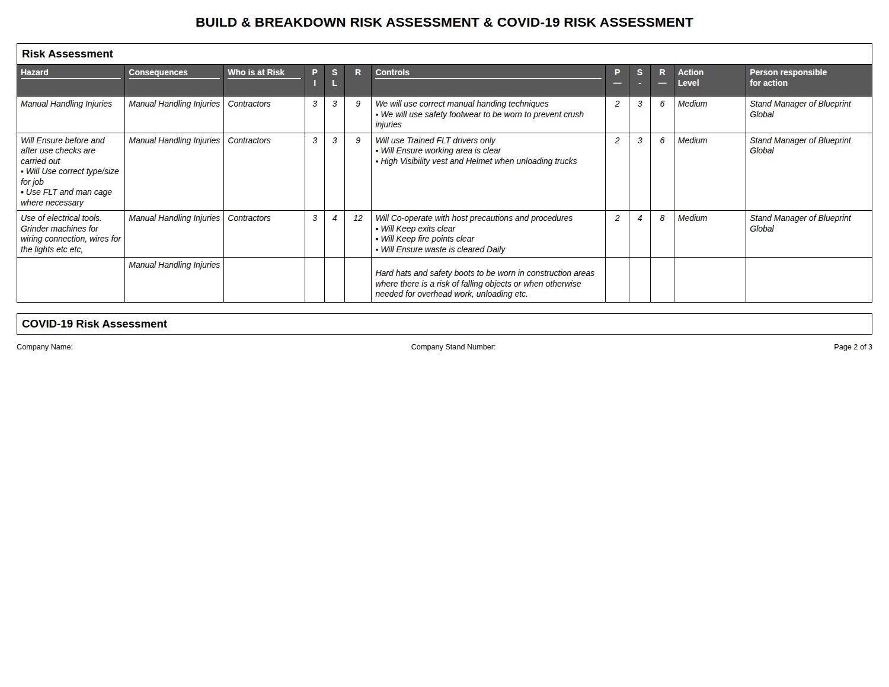BUILD & BREAKDOWN RISK ASSESSMENT & COVID-19 RISK ASSESSMENT
Risk Assessment
| Hazard | Consequences | Who is at Risk | P I | S L | R | Controls | P — | S - | R — | Action Level | Person responsible for action |
| --- | --- | --- | --- | --- | --- | --- | --- | --- | --- | --- | --- |
| Manual Handling Injuries | Manual Handling Injuries | Contractors | 3 | 3 | 9 | We will use correct manual handing techniques We will use safety footwear to be worn to prevent crush injuries | 2 | 3 | 6 | Medium | Stand Manager of Blueprint Global |
| Will Ensure before and after use checks are carried out Will Use correct type/size for job Use FLT and man cage where necessary | Manual Handling Injuries | Contractors | 3 | 3 | 9 | Will use Trained FLT drivers only Will Ensure working area is clear High Visibility vest and Helmet when unloading trucks | 2 | 3 | 6 | Medium | Stand Manager of Blueprint Global |
| Use of electrical tools. Grinder machines for wiring connection, wires for the lights etc etc, | Manual Handling Injuries | Contractors | 3 | 4 | 12 | Will Co-operate with host precautions and procedures Will Keep exits clear Will Keep fire points clear Will Ensure waste is cleared Daily | 2 | 4 | 8 | Medium | Stand Manager of Blueprint Global |
| | Manual Handling Injuries | | | | | Hard hats and safety boots to be worn in construction areas where there is a risk of falling objects or when otherwise needed for overhead work, unloading etc. | | | | | |
COVID-19 Risk Assessment
Company Name:
Company Stand Number:
Page 2 of 3